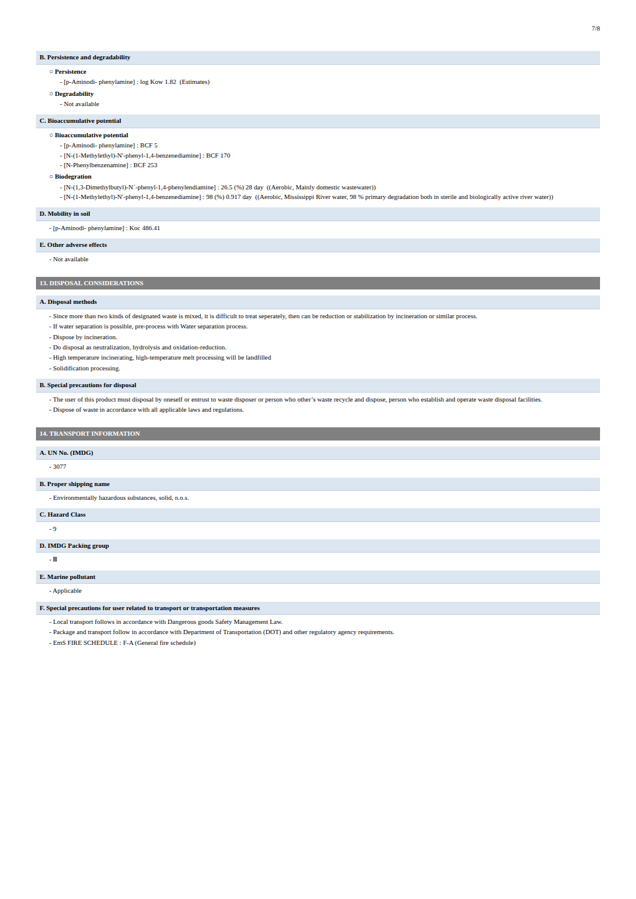7/8
B. Persistence and degradability
○ Persistence
- [p-Aminodi- phenylamine] : log Kow 1.82 (Estimates)
○ Degradability
- Not available
C. Bioaccumulative potential
○ Bioaccumulative potential
- [p-Aminodi- phenylamine] : BCF 5
- [N-(1-Methylethyl)-N'-phenyl-1,4-benzenediamine] : BCF 170
- [N-Phenylbenzenamine] : BCF 253
○ Biodegration
- [N-(1,3-Dimethylbutyl)-N´-phenyl-1,4-phenylendiamine] : 26.5 (%) 28 day ((Aerobic, Mainly domestic wastewater))
- [N-(1-Methylethyl)-N'-phenyl-1,4-benzenediamine] : 98 (%) 0.917 day ((Aerobic, Mississippi River water, 98 % primary degradation both in sterile and biologically active river water))
D. Mobility in soil
- [p-Aminodi- phenylamine] : Koc 486.41
E. Other adverse effects
- Not available
13. DISPOSAL CONSIDERATIONS
A. Disposal methods
- Since more than two kinds of designated waste is mixed, it is difficult to treat seperately, then can be reduction or stabilization by incineration or similar process.
- If water separation is possible, pre-process with Water separation process.
- Dispose by incineration.
- Do disposal as neutralization, hydrolysis and oxidation-reduction.
- High temperature incinerating, high-temperature melt processing will be landfilled
- Solidification processing.
B. Special precautions for disposal
- The user of this product must disposal by oneself or entrust to waste disposer or person who other’s waste recycle and dispose, person who establish and operate waste disposal facilities.
- Dispose of waste in accordance with all applicable laws and regulations.
14. TRANSPORT INFORMATION
A. UN No. (IMDG)
- 3077
B. Proper shipping name
- Environmentally hazardous substances, solid, n.o.s.
C. Hazard Class
- 9
D. IMDG Packing group
- Ⅲ
E. Marine pollutant
- Applicable
F. Special precautions for user related to transport or transportation measures
- Local transport follows in accordance with Dangerous goods Safety Management Law.
- Package and transport follow in accordance with Department of Transportation (DOT) and other regulatory agency requirements.
- EmS FIRE SCHEDULE : F-A (General fire schedule)